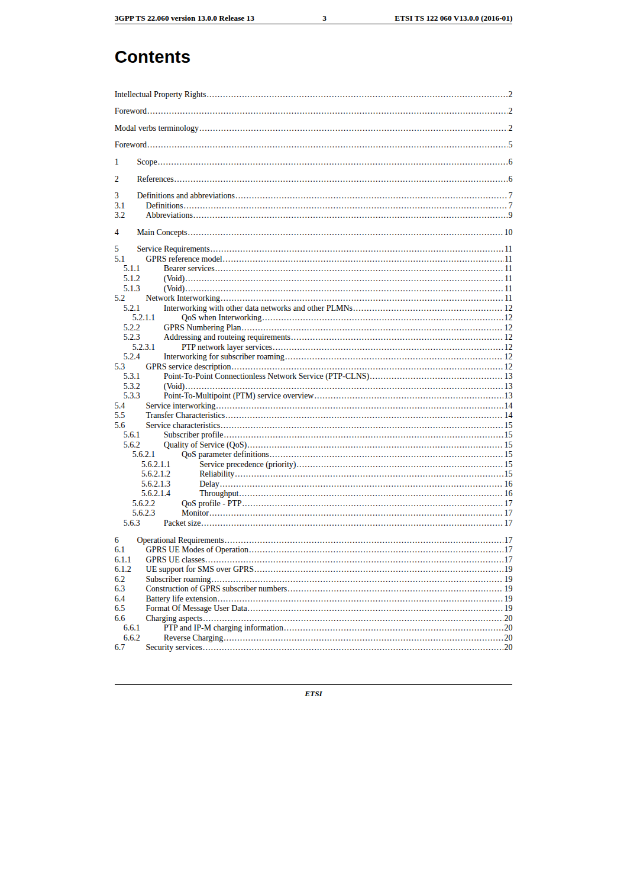3GPP TS 22.060 version 13.0.0 Release 13
3
ETSI TS 122 060 V13.0.0 (2016-01)
Contents
Intellectual Property Rights .................................................................................................................................. 2
Foreword ............................................................................................................................................................. 2
Modal verbs terminology ................................................................................................................................. 2
Foreword ............................................................................................................................................................. 5
1 Scope ..................................................................................................................................................... 6
2 References ......................................................................................................................................... 6
3 Definitions and abbreviations ................................................................................................................. 7
3.1 Definitions ......................................................................................................................................................... 7
3.2 Abbreviations ..................................................................................................................................................... 9
4 Main Concepts ................................................................................................................................. 10
5 Service Requirements ....................................................................................................................... 11
5.1 GPRS reference model ....................................................................................................................... 11
5.1.1 Bearer services ............................................................................................................................. 11
5.1.2 (Void) ............................................................................................................................................. 11
5.1.3 (Void) ............................................................................................................................................. 11
5.2 Network Interworking ......................................................................................................................... 11
5.2.1 Interworking with other data networks and other PLMNs ......................................................................... 12
5.2.1.1 QoS when Interworking ............................................................................................................. 12
5.2.2 GPRS Numbering Plan ................................................................................................................. 12
5.2.3 Addressing and routeing requirements ................................................................................................. 12
5.2.3.1 PTP network layer services ......................................................................................................... 12
5.2.4 Interworking for subscriber roaming ................................................................................................. 12
5.3 GPRS service description ..................................................................................................................... 12
5.3.1 Point-To-Point Connectionless Network Service (PTP-CLNS) ............................................................. 13
5.3.2 (Void) ............................................................................................................................................. 13
5.3.3 Point-To-Multipoint (PTM) service overview ......................................................................................... 13
5.4 Service interworking ............................................................................................................................. 14
5.5 Transfer Characteristics ......................................................................................................................... 14
5.6 Service characteristics ............................................................................................................................. 15
5.6.1 Subscriber profile ......................................................................................................................... 15
5.6.2 Quality of Service (QoS) ............................................................................................................. 15
5.6.2.1 QoS parameter definitions ............................................................................................................. 15
5.6.2.1.1 Service precedence (priority) ................................................................................................. 15
5.6.2.1.2 Reliability ............................................................................................................................. 15
5.6.2.1.3 Delay ......................................................................................................................................... 16
5.6.2.1.4 Throughput ............................................................................................................................. 16
5.6.2.2 QoS profile - PTP ......................................................................................................................... 17
5.6.2.3 Monitor ......................................................................................................................................... 17
5.6.3 Packet size ............................................................................................................................. 17
6 Operational Requirements ................................................................................................................. 17
6.1 GPRS UE Modes of Operation ......................................................................................................... 17
6.1.1 GPRS UE classes ............................................................................................................................. 17
6.1.2 UE support for SMS over GPRS ......................................................................................................... 19
6.2 Subscriber roaming ............................................................................................................................. 19
6.3 Construction of GPRS subscriber numbers ............................................................................................. 19
6.4 Battery life extension ......................................................................................................................... 19
6.5 Format Of Message User Data ......................................................................................................... 19
6.6 Charging aspects ............................................................................................................................. 20
6.6.1 PTP and IP-M charging information ................................................................................................. 20
6.6.2 Reverse Charging ......................................................................................................................... 20
6.7 Security services ............................................................................................................................. 20
ETSI